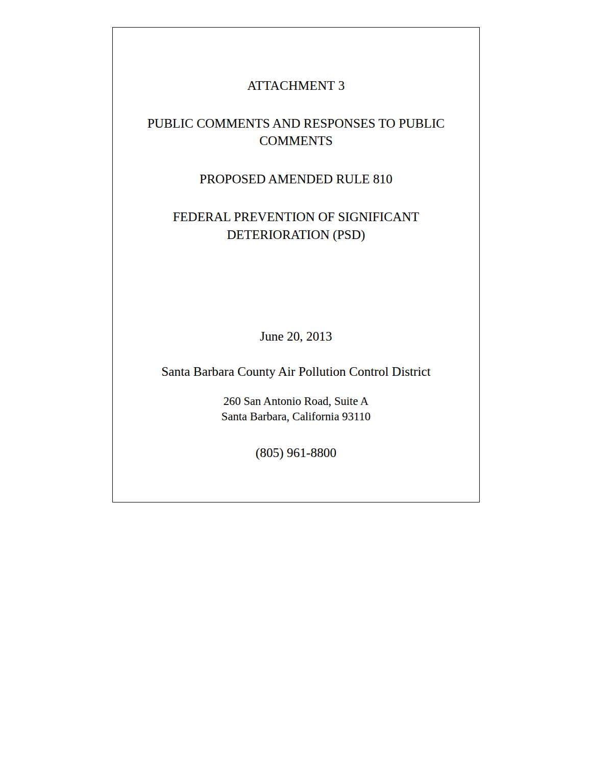ATTACHMENT 3
PUBLIC COMMENTS AND RESPONSES TO PUBLIC
COMMENTS
PROPOSED AMENDED RULE 810
FEDERAL PREVENTION OF SIGNIFICANT
DETERIORATION (PSD)
June 20, 2013
Santa Barbara County Air Pollution Control District
260 San Antonio Road, Suite A
Santa Barbara, California 93110
(805) 961-8800